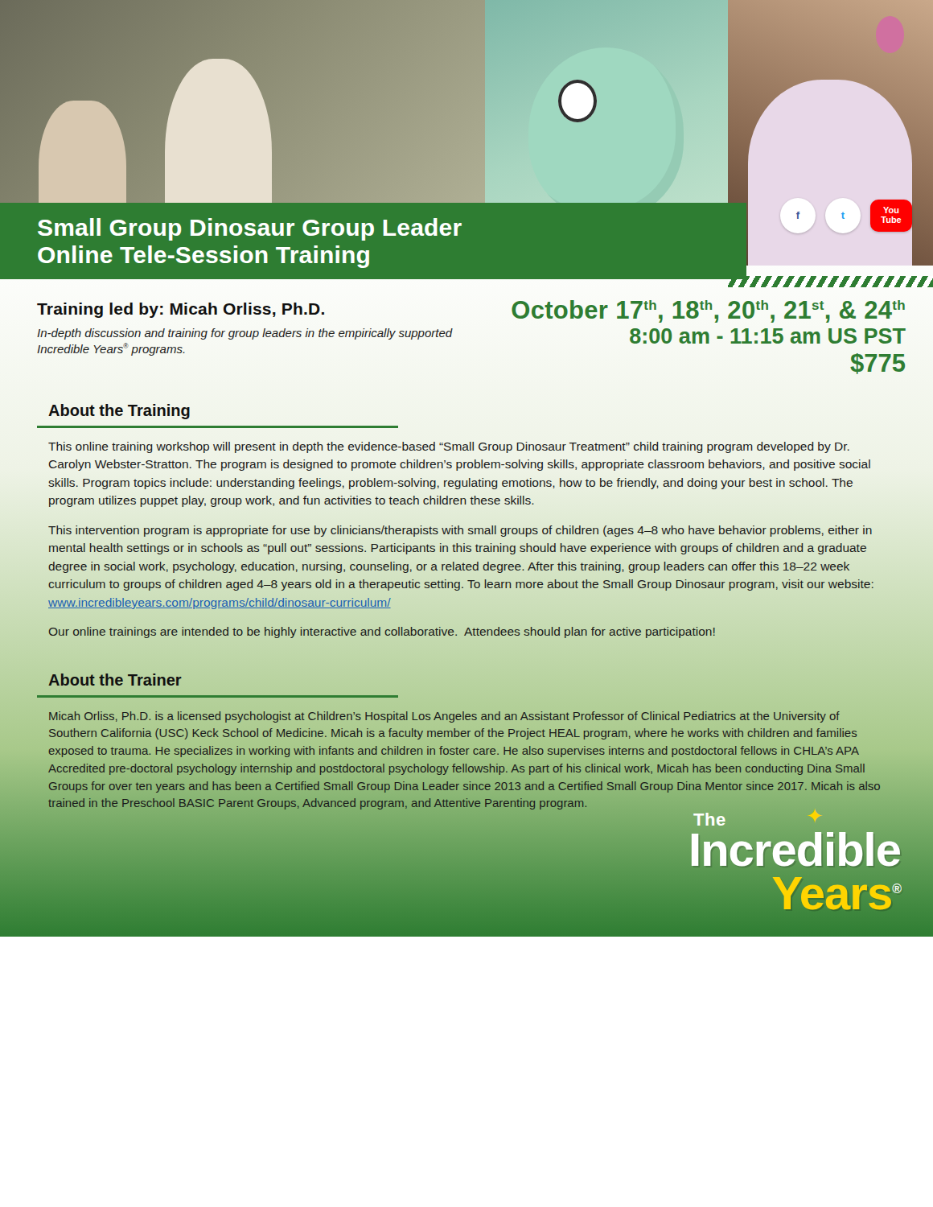f t You
Tube
Small Group Dinosaur Group Leader
Online Tele-Session Training
Training led by: Micah Orliss, Ph.D.
In-depth discussion and training for group leaders in the empirically supported Incredible Years® programs.
October 17th, 18th, 20th, 21st, & 24th
8:00 am - 11:15 am US PST
$775
About the Training
This online training workshop will present in depth the evidence-based “Small Group Dinosaur Treatment” child training program developed by Dr. Carolyn Webster-Stratton. The program is designed to promote children’s problem-solving skills, appropriate classroom behaviors, and positive social skills. Program topics include: understanding feelings, problem-solving, regulating emotions, how to be friendly, and doing your best in school. The program utilizes puppet play, group work, and fun activities to teach children these skills.
This intervention program is appropriate for use by clinicians/therapists with small groups of children (ages 4–8 who have behavior problems, either in mental health settings or in schools as “pull out” sessions. Participants in this training should have experience with groups of children and a graduate degree in social work, psychology, education, nursing, counseling, or a related degree. After this training, group leaders can offer this 18–22 week curriculum to groups of children aged 4–8 years old in a therapeutic setting. To learn more about the Small Group Dinosaur program, visit our website: www.incredibleyears.com/programs/child/dinosaur-curriculum/
Our online trainings are intended to be highly interactive and collaborative. Attendees should plan for active participation!
About the Trainer
Micah Orliss, Ph.D. is a licensed psychologist at Children’s Hospital Los Angeles and an Assistant Professor of Clinical Pediatrics at the University of Southern California (USC) Keck School of Medicine. Micah is a faculty member of the Project HEAL program, where he works with children and families exposed to trauma. He specializes in working with infants and children in foster care. He also supervises interns and postdoctoral fellows in CHLA’s APA Accredited pre-doctoral psychology internship and postdoctoral psychology fellowship. As part of his clinical work, Micah has been conducting Dina Small Groups for over ten years and has been a Certified Small Group Dina Leader since 2013 and a Certified Small Group Dina Mentor since 2017. Micah is also trained in the Preschool BASIC Parent Groups, Advanced program, and Attentive Parenting program.
✦
The
Incredible
Years®